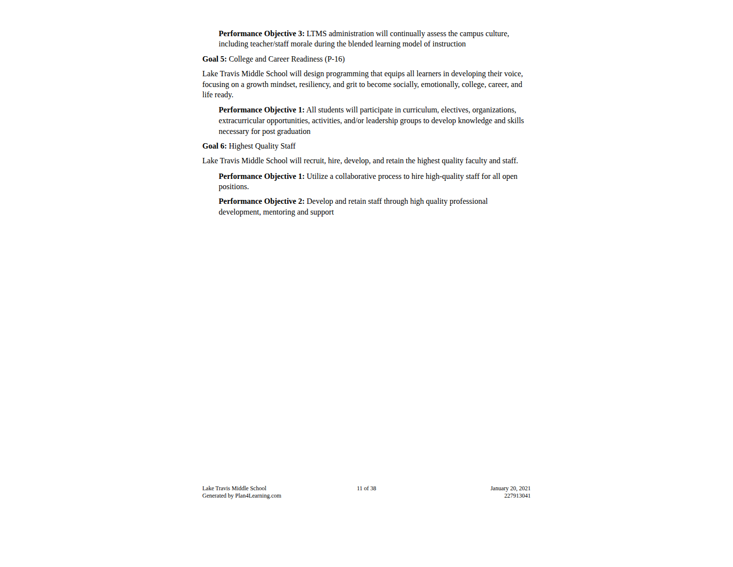Performance Objective 3: LTMS administration will continually assess the campus culture, including teacher/staff morale during the blended learning model of instruction
Goal 5: College and Career Readiness (P-16)
Lake Travis Middle School will design programming that equips all learners in developing their voice, focusing on a growth mindset, resiliency, and grit to become socially, emotionally, college, career, and life ready.
Performance Objective 1: All students will participate in curriculum, electives, organizations, extracurricular opportunities, activities, and/or leadership groups to develop knowledge and skills necessary for post graduation
Goal 6: Highest Quality Staff
Lake Travis Middle School will recruit, hire, develop, and retain the highest quality faculty and staff.
Performance Objective 1: Utilize a collaborative process to hire high-quality staff for all open positions.
Performance Objective 2: Develop and retain staff through high quality professional development, mentoring and support
| Lake Travis Middle School Generated by Plan4Learning.com | 11 of 38 | January 20, 2021 227913041 |